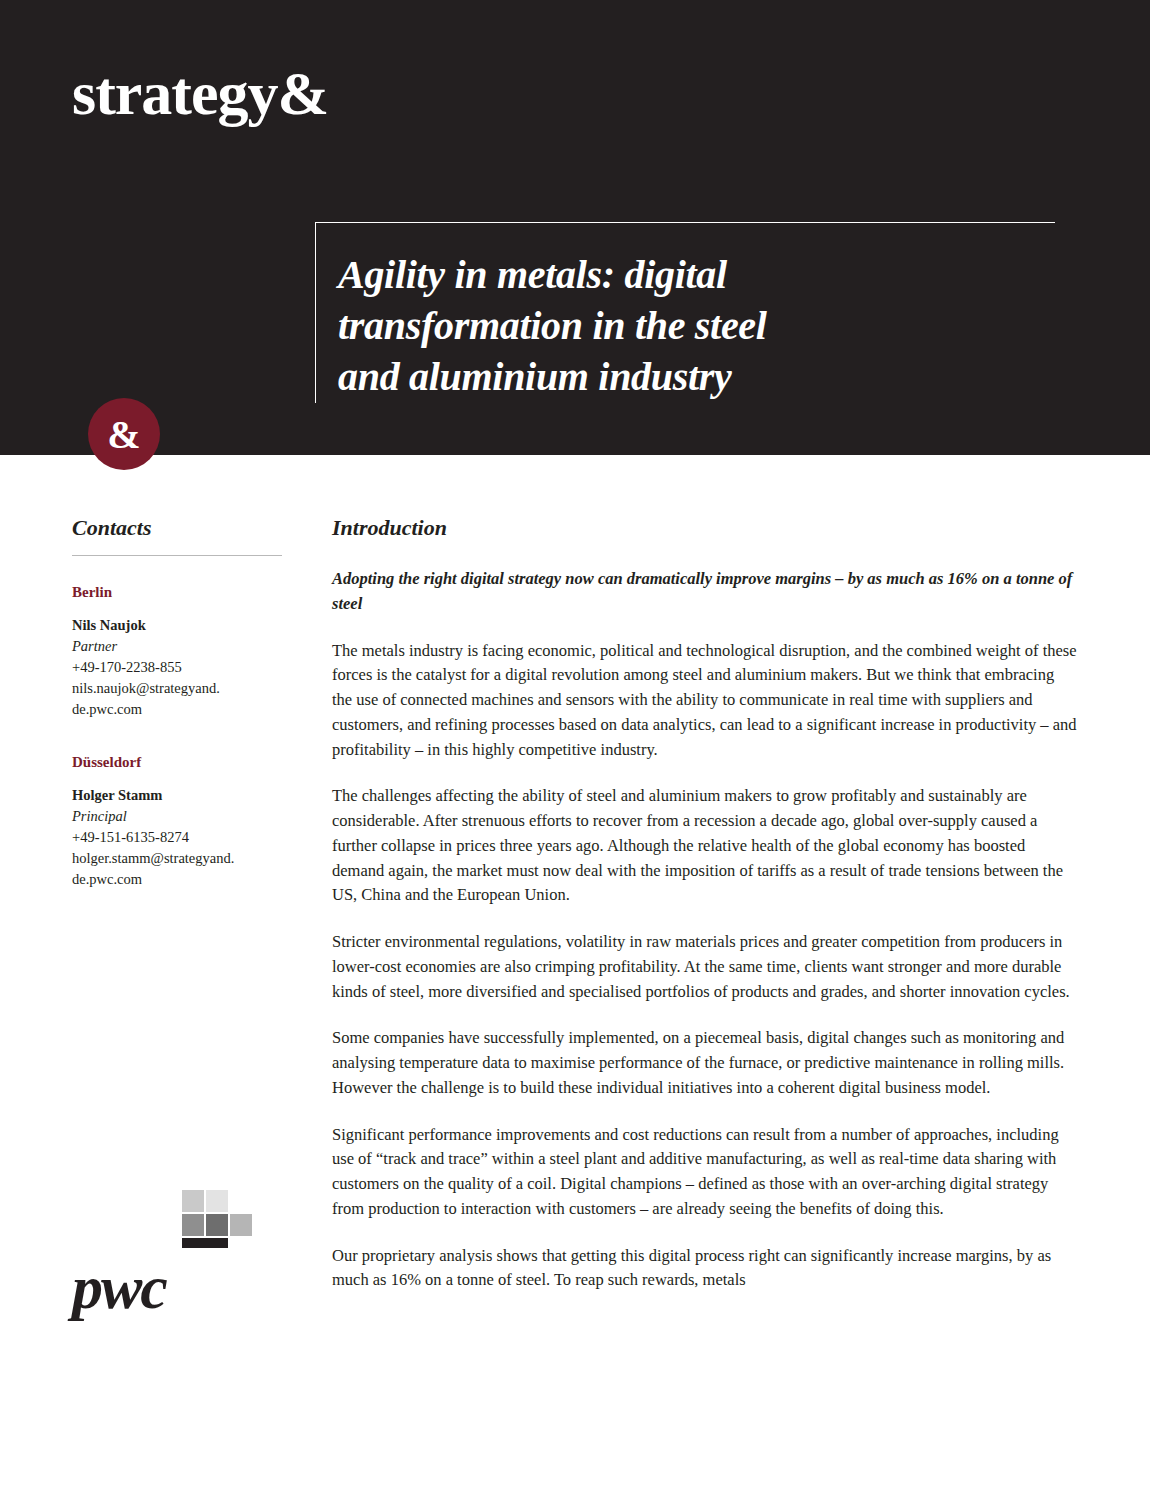strategy&
Agility in metals: digital
transformation in the steel
and aluminium industry
&
Contacts
Berlin
Nils Naujok
Partner
+49-170-2238-855
nils.naujok@strategyand.
de.pwc.com
Düsseldorf
Holger Stamm
Principal
+49-151-6135-8274
holger.stamm@strategyand.
de.pwc.com
pwc
Introduction
Adopting the right digital strategy now can dramatically improve margins – by as much as 16% on a tonne of steel
The metals industry is facing economic, political and technological disruption, and the combined weight of these forces is the catalyst for a digital revolution among steel and aluminium makers. But we think that embracing the use of connected machines and sensors with the ability to communicate in real time with suppliers and customers, and refining processes based on data analytics, can lead to a significant increase in productivity – and profitability – in this highly competitive industry.
The challenges affecting the ability of steel and aluminium makers to grow profitably and sustainably are considerable. After strenuous efforts to recover from a recession a decade ago, global over-supply caused a further collapse in prices three years ago. Although the relative health of the global economy has boosted demand again, the market must now deal with the imposition of tariffs as a result of trade tensions between the US, China and the European Union.
Stricter environmental regulations, volatility in raw materials prices and greater competition from producers in lower-cost economies are also crimping profitability. At the same time, clients want stronger and more durable kinds of steel, more diversified and specialised portfolios of products and grades, and shorter innovation cycles.
Some companies have successfully implemented, on a piecemeal basis, digital changes such as monitoring and analysing temperature data to maximise performance of the furnace, or predictive maintenance in rolling mills. However the challenge is to build these individual initiatives into a coherent digital business model.
Significant performance improvements and cost reductions can result from a number of approaches, including use of “track and trace” within a steel plant and additive manufacturing, as well as real-time data sharing with customers on the quality of a coil. Digital champions – defined as those with an over-arching digital strategy from production to interaction with customers – are already seeing the benefits of doing this.
Our proprietary analysis shows that getting this digital process right can significantly increase margins, by as much as 16% on a tonne of steel. To reap such rewards, metals